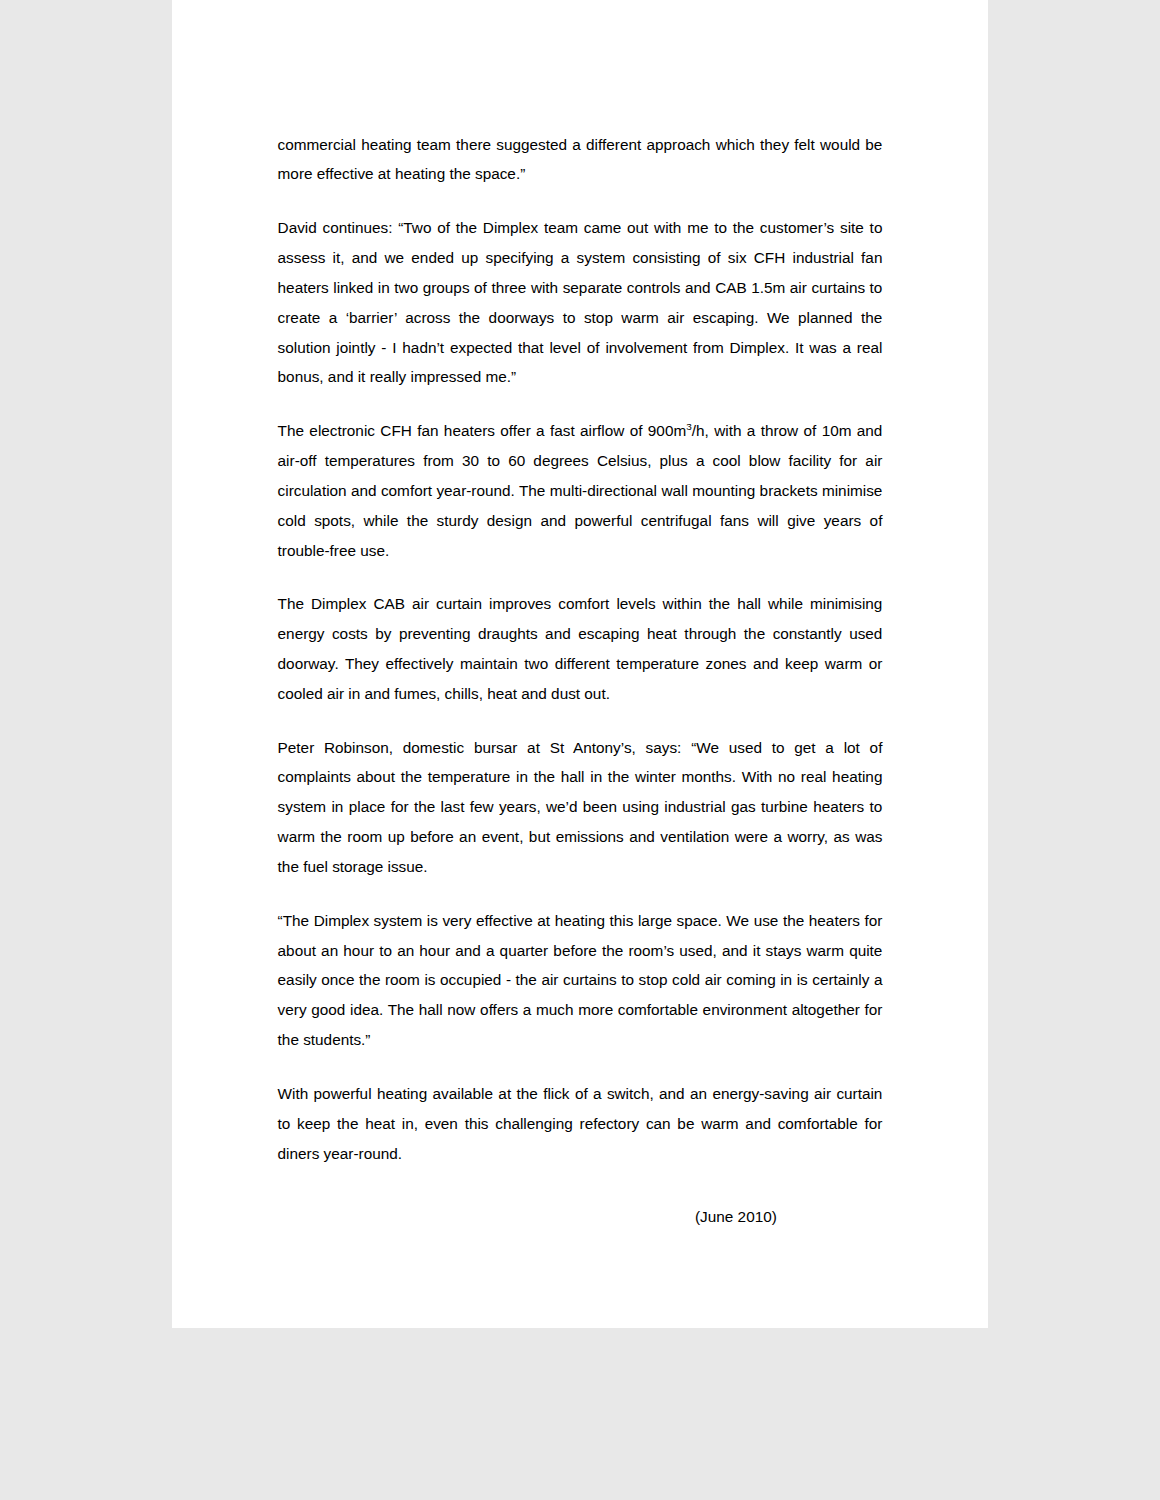commercial heating team there suggested a different approach which they felt would be more effective at heating the space.”
David continues: “Two of the Dimplex team came out with me to the customer’s site to assess it, and we ended up specifying a system consisting of six CFH industrial fan heaters linked in two groups of three with separate controls and CAB 1.5m air curtains to create a ‘barrier’ across the doorways to stop warm air escaping. We planned the solution jointly - I hadn’t expected that level of involvement from Dimplex. It was a real bonus, and it really impressed me.”
The electronic CFH fan heaters offer a fast airflow of 900m3/h, with a throw of 10m and air-off temperatures from 30 to 60 degrees Celsius, plus a cool blow facility for air circulation and comfort year-round. The multi-directional wall mounting brackets minimise cold spots, while the sturdy design and powerful centrifugal fans will give years of trouble-free use.
The Dimplex CAB air curtain improves comfort levels within the hall while minimising energy costs by preventing draughts and escaping heat through the constantly used doorway. They effectively maintain two different temperature zones and keep warm or cooled air in and fumes, chills, heat and dust out.
Peter Robinson, domestic bursar at St Antony’s, says: “We used to get a lot of complaints about the temperature in the hall in the winter months. With no real heating system in place for the last few years, we’d been using industrial gas turbine heaters to warm the room up before an event, but emissions and ventilation were a worry, as was the fuel storage issue.
“The Dimplex system is very effective at heating this large space. We use the heaters for about an hour to an hour and a quarter before the room’s used, and it stays warm quite easily once the room is occupied - the air curtains to stop cold air coming in is certainly a very good idea. The hall now offers a much more comfortable environment altogether for the students.”
With powerful heating available at the flick of a switch, and an energy-saving air curtain to keep the heat in, even this challenging refectory can be warm and comfortable for diners year-round.
(June 2010)